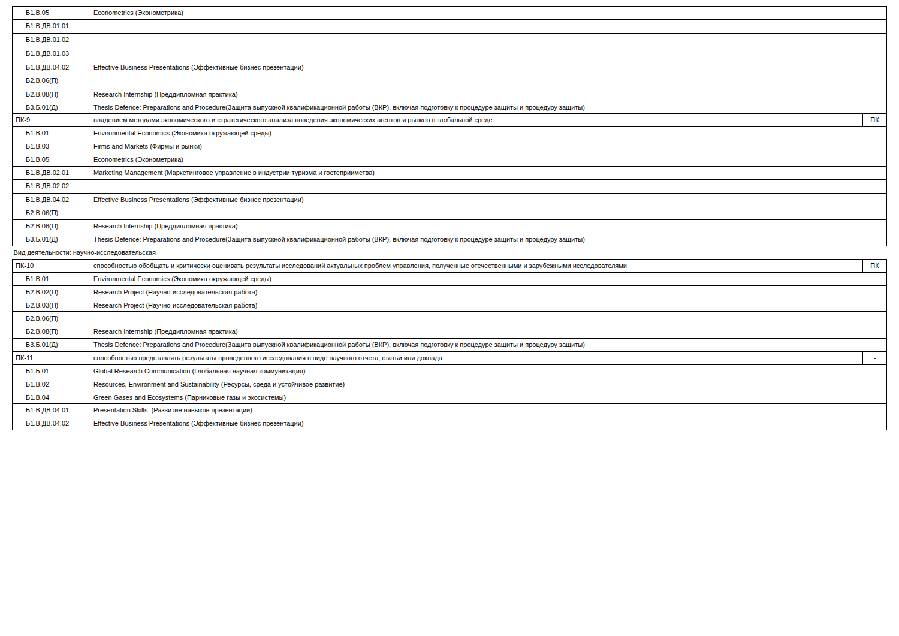| Б1.В.05 | Econometrics (Эконометрика) |
| Б1.В.ДВ.01.01 | |
| Б1.В.ДВ.01.02 | |
| Б1.В.ДВ.01.03 | |
| Б1.В.ДВ.04.02 | Effective Business Presentations (Эффективные бизнес презентации) |
| Б2.В.06(П) | |
| Б2.В.08(П) | Research Internship (Преддипломная практика) |
| Б3.Б.01(Д) | Thesis Defence: Preparations and Procedure(Защита выпускной квалификационной работы (ВКР), включая подготовку к процедуре защиты и процедуру защиты) |
| ПК-9 | владением методами экономического и стратегического анализа поведения экономических агентов и рынков в глобальной среде | ПК |
| Б1.В.01 | Environmental Economics (Экономика окружающей среды) |
| Б1.В.03 | Firms and Markets (Фирмы и рынки) |
| Б1.В.05 | Econometrics (Эконометрика) |
| Б1.В.ДВ.02.01 | Marketing Management (Маркетинговое управление в индустрии туризма и гостеприимства) |
| Б1.В.ДВ.02.02 | |
| Б1.В.ДВ.04.02 | Effective Business Presentations (Эффективные бизнес презентации) |
| Б2.В.06(П) | |
| Б2.В.08(П) | Research Internship (Преддипломная практика) |
| Б3.Б.01(Д) | Thesis Defence: Preparations and Procedure(Защита выпускной квалификационной работы (ВКР), включая подготовку к процедуре защиты и процедуру защиты) |
| Вид деятельности: научно-исследовательская |
| ПК-10 | способностью обобщать и критически оценивать результаты исследований актуальных проблем управления, полученные отечественными и зарубежными исследователями | ПК |
| Б1.В.01 | Environmental Economics (Экономика окружающей среды) |
| Б2.В.02(П) | Research Project (Научно-исследовательская работа) |
| Б2.В.03(П) | Research Project (Научно-исследовательская работа) |
| Б2.В.06(П) | |
| Б2.В.08(П) | Research Internship (Преддипломная практика) |
| Б3.Б.01(Д) | Thesis Defence: Preparations and Procedure(Защита выпускной квалификационной работы (ВКР), включая подготовку к процедуре защиты и процедуру защиты) |
| ПК-11 | способностью представлять результаты проведенного исследования в виде научного отчета, статьи или доклада | - |
| Б1.Б.01 | Global Research Communication (Глобальная научная коммуникация) |
| Б1.В.02 | Resources, Environment and Sustainability (Ресурсы, среда и устойчивое развитие) |
| Б1.В.04 | Green Gases and Ecosystems (Парниковые газы и экосистемы) |
| Б1.В.ДВ.04.01 | Presentation Skills (Развитие навыков презентации) |
| Б1.В.ДВ.04.02 | Effective Business Presentations (Эффективные бизнес презентации) |